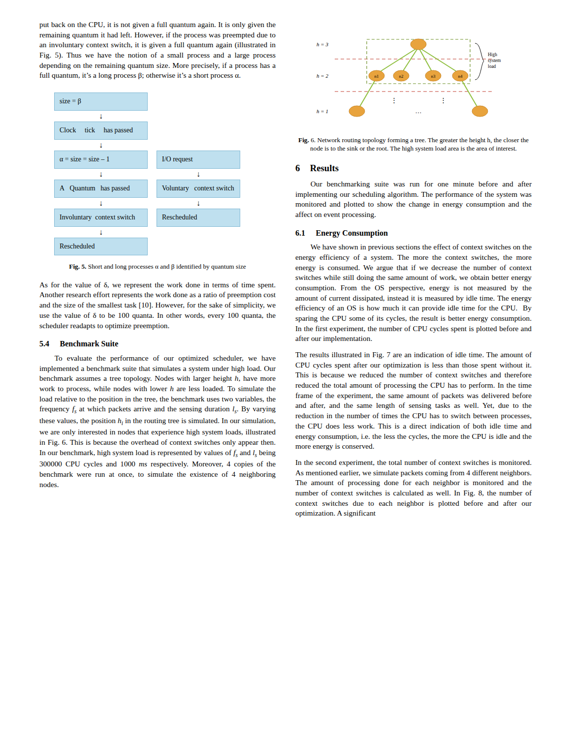put back on the CPU, it is not given a full quantum again. It is only given the remaining quantum it had left. However, if the process was preempted due to an involuntary context switch, it is given a full quantum again (illustrated in Fig. 5). Thus we have the notion of a small process and a large process depending on the remaining quantum size. More precisely, if a process has a full quantum, it’s a long process β; otherwise it’s a short process α.
size = β
↓
Clock tick has passed
↓
α = size = size – 1
I/O request
↓
↓
A Quantum has passed
Voluntary context switch
↓
↓
Involuntary context switch
Rescheduled
↓
Rescheduled
Fig. 5. Short and long processes α and β identified by quantum size
As for the value of δ, we represent the work done in terms of time spent. Another research effort represents the work done as a ratio of preemption cost and the size of the smallest task [10]. However, for the sake of simplicity, we use the value of δ to be 100 quanta. In other words, every 100 quanta, the scheduler readapts to optimize preemption.
5.4 Benchmark Suite
To evaluate the performance of our optimized scheduler, we have implemented a benchmark suite that simulates a system under high load. Our benchmark assumes a tree topology. Nodes with larger height h, have more work to process, while nodes with lower h are less loaded. To simulate the load relative to the position in the tree, the benchmark uses two variables, the frequency fs at which packets arrive and the sensing duration ls. By varying these values, the position hi in the routing tree is simulated. In our simulation, we are only interested in nodes that experience high system loads, illustrated in Fig. 6. This is because the overhead of context switches only appear then. In our benchmark, high system load is represented by values of fs and ls being 300000 CPU cycles and 1000 ms respectively. Moreover, 4 copies of the benchmark were run at once, to simulate the existence of 4 neighboring nodes.
n1 n2 n3 n4 ⋮ ⋮ … h = 3 h = 2 h = 1 High system load
Fig. 6. Network routing topology forming a tree. The greater the height h, the closer the node is to the sink or the root. The high system load area is the area of interest.
6 Results
Our benchmarking suite was run for one minute before and after implementing our scheduling algorithm. The performance of the system was monitored and plotted to show the change in energy consumption and the affect on event processing.
6.1 Energy Consumption
We have shown in previous sections the effect of context switches on the energy efficiency of a system. The more the context switches, the more energy is consumed. We argue that if we decrease the number of context switches while still doing the same amount of work, we obtain better energy consumption. From the OS perspective, energy is not measured by the amount of current dissipated, instead it is measured by idle time. The energy efficiency of an OS is how much it can provide idle time for the CPU. By sparing the CPU some of its cycles, the result is better energy consumption. In the first experiment, the number of CPU cycles spent is plotted before and after our implementation.
The results illustrated in Fig. 7 are an indication of idle time. The amount of CPU cycles spent after our optimization is less than those spent without it. This is because we reduced the number of context switches and therefore reduced the total amount of processing the CPU has to perform. In the time frame of the experiment, the same amount of packets was delivered before and after, and the same length of sensing tasks as well. Yet, due to the reduction in the number of times the CPU has to switch between processes, the CPU does less work. This is a direct indication of both idle time and energy consumption, i.e. the less the cycles, the more the CPU is idle and the more energy is conserved.
In the second experiment, the total number of context switches is monitored. As mentioned earlier, we simulate packets coming from 4 different neighbors. The amount of processing done for each neighbor is monitored and the number of context switches is calculated as well. In Fig. 8, the number of context switches due to each neighbor is plotted before and after our optimization. A significant